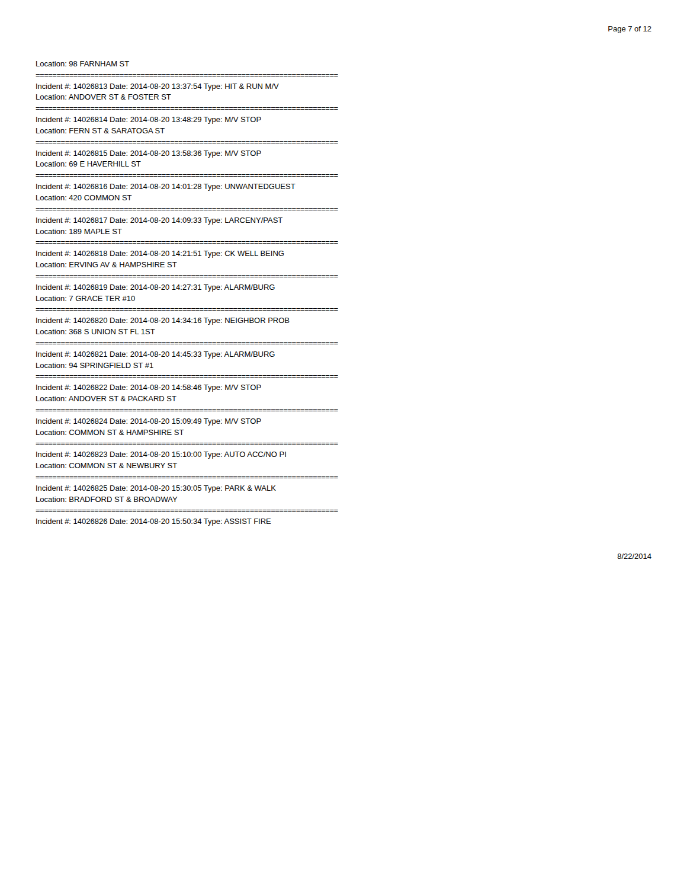Page 7 of 12
Location: 98 FARNHAM ST ======================================================================== Incident #: 14026813 Date: 2014-08-20 13:37:54 Type: HIT & RUN M/V Location: ANDOVER ST & FOSTER ST ======================================================================== Incident #: 14026814 Date: 2014-08-20 13:48:29 Type: M/V STOP Location: FERN ST & SARATOGA ST ======================================================================== Incident #: 14026815 Date: 2014-08-20 13:58:36 Type: M/V STOP Location: 69 E HAVERHILL ST ======================================================================== Incident #: 14026816 Date: 2014-08-20 14:01:28 Type: UNWANTEDGUEST Location: 420 COMMON ST ======================================================================== Incident #: 14026817 Date: 2014-08-20 14:09:33 Type: LARCENY/PAST Location: 189 MAPLE ST ======================================================================== Incident #: 14026818 Date: 2014-08-20 14:21:51 Type: CK WELL BEING Location: ERVING AV & HAMPSHIRE ST ======================================================================== Incident #: 14026819 Date: 2014-08-20 14:27:31 Type: ALARM/BURG Location: 7 GRACE TER #10 ======================================================================== Incident #: 14026820 Date: 2014-08-20 14:34:16 Type: NEIGHBOR PROB Location: 368 S UNION ST FL 1ST ======================================================================== Incident #: 14026821 Date: 2014-08-20 14:45:33 Type: ALARM/BURG Location: 94 SPRINGFIELD ST #1 ======================================================================== Incident #: 14026822 Date: 2014-08-20 14:58:46 Type: M/V STOP Location: ANDOVER ST & PACKARD ST ======================================================================== Incident #: 14026824 Date: 2014-08-20 15:09:49 Type: M/V STOP Location: COMMON ST & HAMPSHIRE ST ======================================================================== Incident #: 14026823 Date: 2014-08-20 15:10:00 Type: AUTO ACC/NO PI Location: COMMON ST & NEWBURY ST ======================================================================== Incident #: 14026825 Date: 2014-08-20 15:30:05 Type: PARK & WALK Location: BRADFORD ST & BROADWAY ======================================================================== Incident #: 14026826 Date: 2014-08-20 15:50:34 Type: ASSIST FIRE
8/22/2014